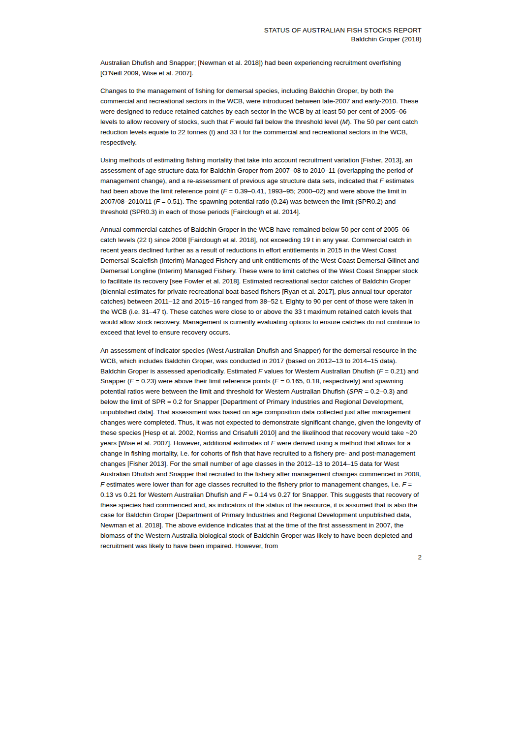STATUS OF AUSTRALIAN FISH STOCKS REPORT
Baldchin Groper (2018)
Australian Dhufish and Snapper; [Newman et al. 2018]) had been experiencing recruitment overfishing [O’Neill 2009, Wise et al. 2007].
Changes to the management of fishing for demersal species, including Baldchin Groper, by both the commercial and recreational sectors in the WCB, were introduced between late-2007 and early-2010. These were designed to reduce retained catches by each sector in the WCB by at least 50 per cent of 2005–06 levels to allow recovery of stocks, such that F would fall below the threshold level (M). The 50 per cent catch reduction levels equate to 22 tonnes (t) and 33 t for the commercial and recreational sectors in the WCB, respectively.
Using methods of estimating fishing mortality that take into account recruitment variation [Fisher, 2013], an assessment of age structure data for Baldchin Groper from 2007–08 to 2010–11 (overlapping the period of management change), and a re-assessment of previous age structure data sets, indicated that F estimates had been above the limit reference point (F = 0.39–0.41, 1993–95; 2000–02) and were above the limit in 2007/08–2010/11 (F = 0.51). The spawning potential ratio (0.24) was between the limit (SPR0.2) and threshold (SPR0.3) in each of those periods [Fairclough et al. 2014].
Annual commercial catches of Baldchin Groper in the WCB have remained below 50 per cent of 2005–06 catch levels (22 t) since 2008 [Fairclough et al. 2018], not exceeding 19 t in any year. Commercial catch in recent years declined further as a result of reductions in effort entitlements in 2015 in the West Coast Demersal Scalefish (Interim) Managed Fishery and unit entitlements of the West Coast Demersal Gillnet and Demersal Longline (Interim) Managed Fishery. These were to limit catches of the West Coast Snapper stock to facilitate its recovery [see Fowler et al. 2018]. Estimated recreational sector catches of Baldchin Groper (biennial estimates for private recreational boat-based fishers [Ryan et al. 2017], plus annual tour operator catches) between 2011–12 and 2015–16 ranged from 38–52 t. Eighty to 90 per cent of those were taken in the WCB (i.e. 31–47 t). These catches were close to or above the 33 t maximum retained catch levels that would allow stock recovery. Management is currently evaluating options to ensure catches do not continue to exceed that level to ensure recovery occurs.
An assessment of indicator species (West Australian Dhufish and Snapper) for the demersal resource in the WCB, which includes Baldchin Groper, was conducted in 2017 (based on 2012–13 to 2014–15 data). Baldchin Groper is assessed aperiodically. Estimated F values for Western Australian Dhufish (F = 0.21) and Snapper (F = 0.23) were above their limit reference points (F = 0.165, 0.18, respectively) and spawning potential ratios were between the limit and threshold for Western Australian Dhufish (SPR = 0.2–0.3) and below the limit of SPR = 0.2 for Snapper [Department of Primary Industries and Regional Development, unpublished data]. That assessment was based on age composition data collected just after management changes were completed. Thus, it was not expected to demonstrate significant change, given the longevity of these species [Hesp et al. 2002, Norriss and Crisafulli 2010] and the likelihood that recovery would take ~20 years [Wise et al. 2007]. However, additional estimates of F were derived using a method that allows for a change in fishing mortality, i.e. for cohorts of fish that have recruited to a fishery pre- and post-management changes [Fisher 2013]. For the small number of age classes in the 2012–13 to 2014–15 data for West Australian Dhufish and Snapper that recruited to the fishery after management changes commenced in 2008, F estimates were lower than for age classes recruited to the fishery prior to management changes, i.e. F = 0.13 vs 0.21 for Western Australian Dhufish and F = 0.14 vs 0.27 for Snapper. This suggests that recovery of these species had commenced and, as indicators of the status of the resource, it is assumed that is also the case for Baldchin Groper [Department of Primary Industries and Regional Development unpublished data, Newman et al. 2018]. The above evidence indicates that at the time of the first assessment in 2007, the biomass of the Western Australia biological stock of Baldchin Groper was likely to have been depleted and recruitment was likely to have been impaired. However, from
2